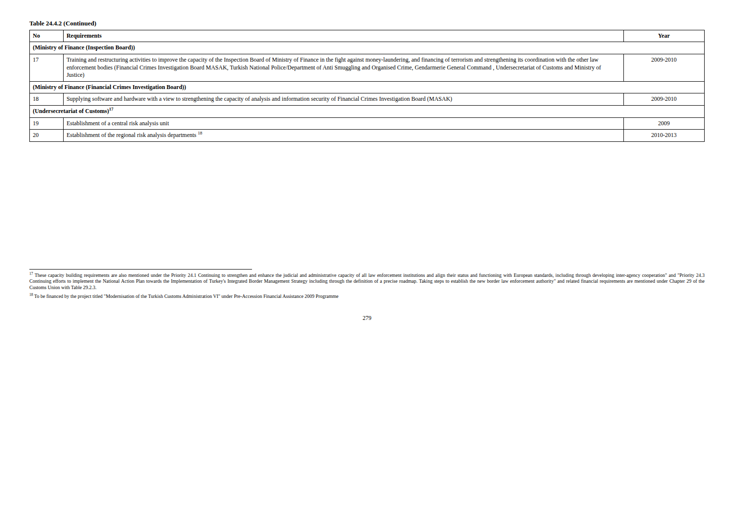Table 24.4.2 (Continued)
| No | Requirements | Year |
| --- | --- | --- |
| (Ministry of Finance (Inspection Board)) |
| 17 | Training and restructuring activities to improve the capacity of the Inspection Board of Ministry of Finance in the fight against money-laundering, and financing of terrorism and strengthening its coordination with the other law enforcement bodies (Financial Crimes Investigation Board MASAK, Turkish National Police/Department of Anti Smuggling and Organised Crime, Gendarmerie General Command , Undersecretariat of Customs and Ministry of Justice) | 2009-2010 |
| (Ministry of Finance (Financial Crimes Investigation Board)) |
| 18 | Supplying software and hardware with a view to strengthening the capacity of analysis and information security of Financial Crimes Investigation Board (MASAK) | 2009-2010 |
| (Undersecretariat of Customs) 17 |
| 19 | Establishment of a central risk analysis unit | 2009 |
| 20 | Establishment of the regional risk analysis departments 18 | 2010-2013 |
17 These capacity building requirements are also mentioned under the Priority 24.1 Continuing to strengthen and enhance the judicial and administrative capacity of all law enforcement institutions and align their status and functioning with European standards, including through developing inter-agency cooperation" and "Priority 24.3 Continuing efforts to implement the National Action Plan towards the Implementation of Turkey's Integrated Border Management Strategy including through the definition of a precise roadmap. Taking steps to establish the new border law enforcement authority" and related financial requirements are mentioned under Chapter 29 of the Customs Union with Table 29.2.3.
18 To be financed by the project titled "Modernisation of the Turkish Customs Administration VI" under Pre-Accession Financial Assistance 2009 Programme
279